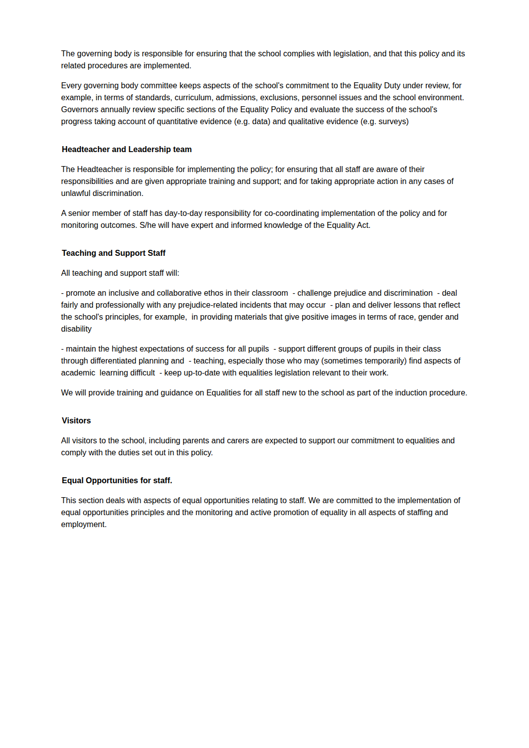The governing body is responsible for ensuring that the school complies with legislation, and that this policy and its related procedures are implemented.
Every governing body committee keeps aspects of the school's commitment to the Equality Duty under review, for example, in terms of standards, curriculum, admissions, exclusions, personnel issues and the school environment. Governors annually review specific sections of the Equality Policy and evaluate the success of the school's progress taking account of quantitative evidence (e.g. data) and qualitative evidence (e.g. surveys)
Headteacher and Leadership team
The Headteacher is responsible for implementing the policy; for ensuring that all staff are aware of their responsibilities and are given appropriate training and support; and for taking appropriate action in any cases of unlawful discrimination.
A senior member of staff has day-to-day responsibility for co-coordinating implementation of the policy and for monitoring outcomes. S/he will have expert and informed knowledge of the Equality Act.
Teaching and Support Staff
All teaching and support staff will:
- promote an inclusive and collaborative ethos in their classroom - challenge prejudice and discrimination - deal fairly and professionally with any prejudice-related incidents that may occur - plan and deliver lessons that reflect the school's principles, for example, in providing materials that give positive images in terms of race, gender and disability
- maintain the highest expectations of success for all pupils - support different groups of pupils in their class through differentiated planning and - teaching, especially those who may (sometimes temporarily) find aspects of academic learning difficult - keep up-to-date with equalities legislation relevant to their work.
We will provide training and guidance on Equalities for all staff new to the school as part of the induction procedure.
Visitors
All visitors to the school, including parents and carers are expected to support our commitment to equalities and comply with the duties set out in this policy.
Equal Opportunities for staff.
This section deals with aspects of equal opportunities relating to staff. We are committed to the implementation of equal opportunities principles and the monitoring and active promotion of equality in all aspects of staffing and employment.